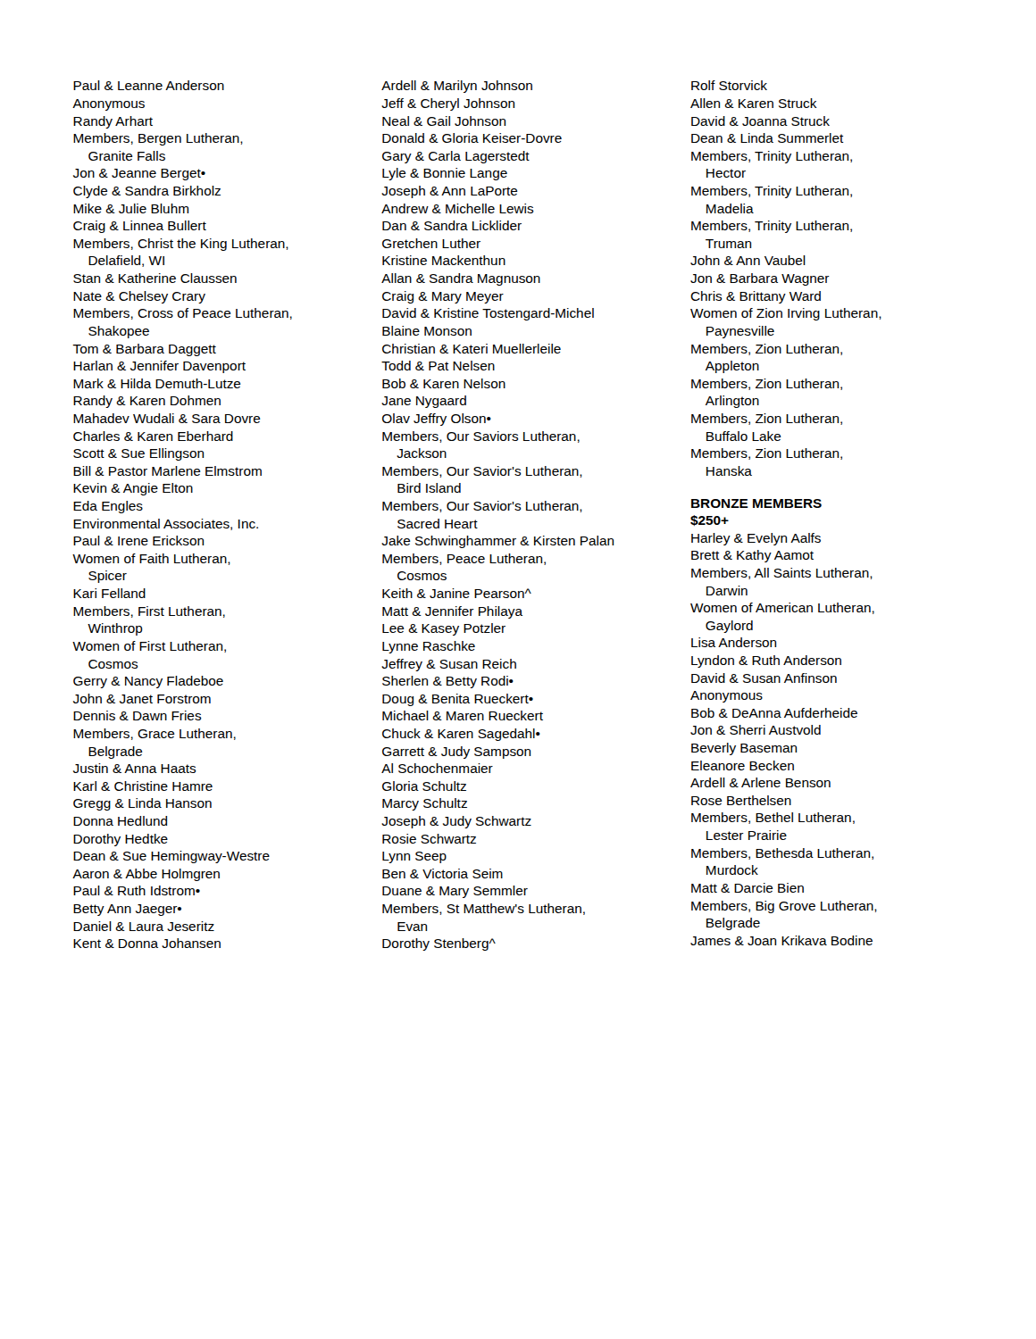Paul & Leanne Anderson
Anonymous
Randy Arhart
Members, Bergen Lutheran,
Granite Falls
Jon & Jeanne Berget•
Clyde & Sandra Birkholz
Mike & Julie Bluhm
Craig & Linnea Bullert
Members, Christ the King Lutheran,
Delafield, WI
Stan & Katherine Claussen
Nate & Chelsey Crary
Members, Cross of Peace Lutheran,
Shakopee
Tom & Barbara Daggett
Harlan & Jennifer Davenport
Mark & Hilda Demuth-Lutze
Randy & Karen Dohmen
Mahadev Wudali & Sara Dovre
Charles & Karen Eberhard
Scott & Sue Ellingson
Bill & Pastor Marlene Elmstrom
Kevin & Angie Elton
Eda Engles
Environmental Associates, Inc.
Paul & Irene Erickson
Women of Faith Lutheran,
Spicer
Kari Felland
Members, First Lutheran,
Winthrop
Women of First Lutheran,
Cosmos
Gerry & Nancy Fladeboe
John & Janet Forstrom
Dennis & Dawn Fries
Members, Grace Lutheran,
Belgrade
Justin & Anna Haats
Karl & Christine Hamre
Gregg & Linda Hanson
Donna Hedlund
Dorothy Hedtke
Dean & Sue Hemingway-Westre
Aaron & Abbe Holmgren
Paul & Ruth Idstrom•
Betty Ann Jaeger•
Daniel & Laura Jeseritz
Kent & Donna Johansen
Ardell & Marilyn Johnson
Jeff & Cheryl Johnson
Neal & Gail Johnson
Donald & Gloria Keiser-Dovre
Gary & Carla Lagerstedt
Lyle & Bonnie Lange
Joseph & Ann LaPorte
Andrew & Michelle Lewis
Dan & Sandra Licklider
Gretchen Luther
Kristine Mackenthun
Allan & Sandra Magnuson
Craig & Mary Meyer
David & Kristine Tostengard-Michel
Blaine Monson
Christian & Kateri Muellerleile
Todd & Pat Nelsen
Bob & Karen Nelson
Jane Nygaard
Olav Jeffry Olson•
Members, Our Saviors Lutheran,
Jackson
Members, Our Savior's Lutheran,
Bird Island
Members, Our Savior's Lutheran,
Sacred Heart
Jake Schwinghammer & Kirsten Palan
Members, Peace Lutheran,
Cosmos
Keith & Janine Pearson^
Matt & Jennifer Philaya
Lee & Kasey Potzler
Lynne Raschke
Jeffrey & Susan Reich
Sherlen & Betty Rodi•
Doug & Benita Rueckert•
Michael & Maren Rueckert
Chuck & Karen Sagedahl•
Garrett & Judy Sampson
Al Schochenmaier
Gloria Schultz
Marcy Schultz
Joseph & Judy Schwartz
Rosie Schwartz
Lynn Seep
Ben & Victoria Seim
Duane & Mary Semmler
Members, St Matthew's Lutheran,
Evan
Dorothy Stenberg^
Rolf Storvick
Allen & Karen Struck
David & Joanna Struck
Dean & Linda Summerlet
Members, Trinity Lutheran,
Hector
Members, Trinity Lutheran,
Madelia
Members, Trinity Lutheran,
Truman
John & Ann Vaubel
Jon & Barbara Wagner
Chris & Brittany Ward
Women of Zion Irving Lutheran,
Paynesville
Members, Zion Lutheran,
Appleton
Members, Zion Lutheran,
Arlington
Members, Zion Lutheran,
Buffalo Lake
Members, Zion Lutheran,
Hanska
BRONZE MEMBERS$250+
Harley & Evelyn Aalfs
Brett & Kathy Aamot
Members, All Saints Lutheran,
Darwin
Women of American Lutheran,
Gaylord
Lisa Anderson
Lyndon & Ruth Anderson
David & Susan Anfinson
Anonymous
Bob & DeAnna Aufderheide
Jon & Sherri Austvold
Beverly Baseman
Eleanore Becken
Ardell & Arlene Benson
Rose Berthelsen
Members, Bethel Lutheran,
Lester Prairie
Members, Bethesda Lutheran,
Murdock
Matt & Darcie Bien
Members, Big Grove Lutheran,
Belgrade
James & Joan Krikava Bodine